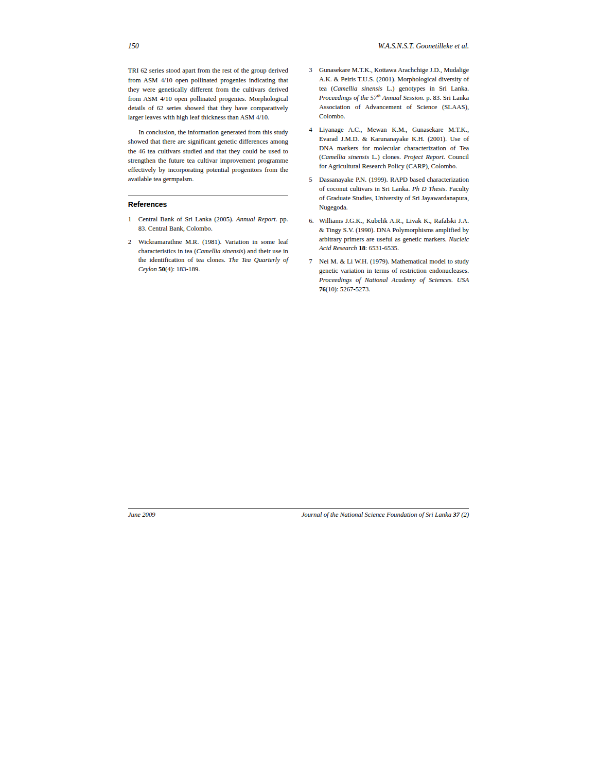150 W.A.S.N.S.T. Goonetilleke et al.
TRI 62 series stood apart from the rest of the group derived from ASM 4/10 open pollinated progenies indicating that they were genetically different from the cultivars derived from ASM 4/10 open pollinated progenies. Morphological details of 62 series showed that they have comparatively larger leaves with high leaf thickness than ASM 4/10.
In conclusion, the information generated from this study showed that there are significant genetic differences among the 46 tea cultivars studied and that they could be used to strengthen the future tea cultivar improvement programme effectively by incorporating potential progenitors from the available tea germpalsm.
References
1 Central Bank of Sri Lanka (2005). Annual Report. pp. 83. Central Bank, Colombo.
2 Wickramarathne M.R. (1981). Variation in some leaf characteristics in tea (Camellia sinensis) and their use in the identification of tea clones. The Tea Quarterly of Ceylon 50(4): 183-189.
3 Gunasekare M.T.K., Kottawa Arachchige J.D., Mudalige A.K. & Peiris T.U.S. (2001). Morphological diversity of tea (Camellia sinensis L.) genotypes in Sri Lanka. Proceedings of the 57th Annual Session. p. 83. Sri Lanka Association of Advancement of Science (SLAAS), Colombo.
4 Liyanage A.C., Mewan K.M., Gunasekare M.T.K., Evarad J.M.D. & Karunanayake K.H. (2001). Use of DNA markers for molecular characterization of Tea (Camellia sinensis L.) clones. Project Report. Council for Agricultural Research Policy (CARP), Colombo.
5 Dassanayake P.N. (1999). RAPD based characterization of coconut cultivars in Sri Lanka. Ph D Thesis. Faculty of Graduate Studies, University of Sri Jayawardanapura, Nugegoda.
6. Williams J.G.K., Kubelik A.R., Livak K., Rafalski J.A. & Tingy S.V. (1990). DNA Polymorphisms amplified by arbitrary primers are useful as genetic markers. Nucleic Acid Research 18: 6531-6535.
7 Nei M. & Li W.H. (1979). Mathematical model to study genetic variation in terms of restriction endonucleases. Proceedings of National Academy of Sciences. USA 76(10): 5267-5273.
June 2009 Journal of the National Science Foundation of Sri Lanka 37 (2)